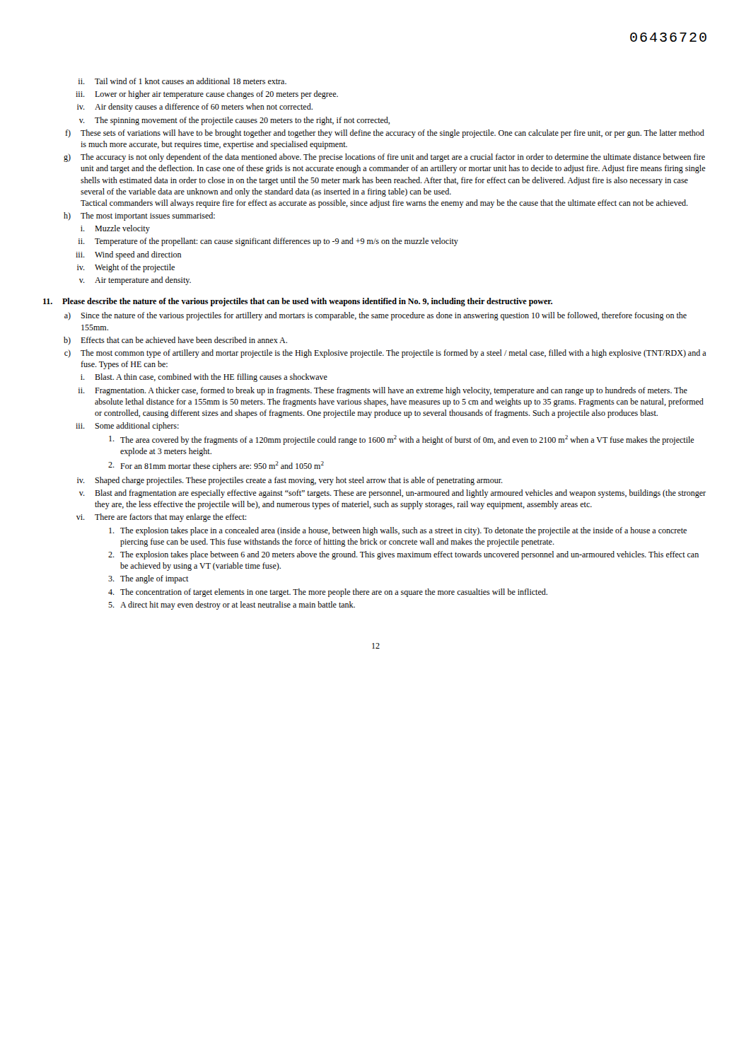06436720
ii.
Tail wind of 1 knot causes an additional 18 meters extra.
iii.
Lower or higher air temperature cause changes of 20 meters per degree.
iv.
Air density causes a difference of 60 meters when not corrected.
v.
The spinning movement of the projectile causes 20 meters to the right, if not corrected,
f)
These sets of variations will have to be brought together and together they will define the accuracy of the single projectile. One can calculate per fire unit, or per gun. The latter method is much more accurate, but requires time, expertise and specialised equipment.
g)
The accuracy is not only dependent of the data mentioned above. The precise locations of fire unit and target are a crucial factor in order to determine the ultimate distance between fire unit and target and the deflection. In case one of these grids is not accurate enough a commander of an artillery or mortar unit has to decide to adjust fire. Adjust fire means firing single shells with estimated data in order to close in on the target until the 50 meter mark has been reached. After that, fire for effect can be delivered. Adjust fire is also necessary in case several of the variable data are unknown and only the standard data (as inserted in a firing table) can be used.
Tactical commanders will always require fire for effect as accurate as possible, since adjust fire warns the enemy and may be the cause that the ultimate effect can not be achieved.
h)
The most important issues summarised:
i.
Muzzle velocity
ii.
Temperature of the propellant: can cause significant differences up to -9 and +9 m/s on the muzzle velocity
iii.
Wind speed and direction
iv.
Weight of the projectile
v.
Air temperature and density.
11. Please describe the nature of the various projectiles that can be used with weapons identified in No. 9, including their destructive power.
a)
Since the nature of the various projectiles for artillery and mortars is comparable, the same procedure as done in answering question 10 will be followed, therefore focusing on the 155mm.
b)
Effects that can be achieved have been described in annex A.
c)
The most common type of artillery and mortar projectile is the High Explosive projectile. The projectile is formed by a steel / metal case, filled with a high explosive (TNT/RDX) and a fuse. Types of HE can be:
i.
Blast. A thin case, combined with the HE filling causes a shockwave
ii.
Fragmentation. A thicker case, formed to break up in fragments. These fragments will have an extreme high velocity, temperature and can range up to hundreds of meters. The absolute lethal distance for a 155mm is 50 meters. The fragments have various shapes, have measures up to 5 cm and weights up to 35 grams. Fragments can be natural, preformed or controlled, causing different sizes and shapes of fragments. One projectile may produce up to several thousands of fragments. Such a projectile also produces blast.
iii.
Some additional ciphers:
1.
The area covered by the fragments of a 120mm projectile could range to 1600 m2 with a height of burst of 0m, and even to 2100 m2 when a VT fuse makes the projectile explode at 3 meters height.
2.
For an 81mm mortar these ciphers are: 950 m2 and 1050 m2
iv.
Shaped charge projectiles. These projectiles create a fast moving, very hot steel arrow that is able of penetrating armour.
v.
Blast and fragmentation are especially effective against “soft” targets. These are personnel, un-armoured and lightly armoured vehicles and weapon systems, buildings (the stronger they are, the less effective the projectile will be), and numerous types of materiel, such as supply storages, rail way equipment, assembly areas etc.
vi.
There are factors that may enlarge the effect:
1.
The explosion takes place in a concealed area (inside a house, between high walls, such as a street in city). To detonate the projectile at the inside of a house a concrete piercing fuse can be used. This fuse withstands the force of hitting the brick or concrete wall and makes the projectile penetrate.
2.
The explosion takes place between 6 and 20 meters above the ground. This gives maximum effect towards uncovered personnel and un-armoured vehicles. This effect can be achieved by using a VT (variable time fuse).
3.
The angle of impact
4.
The concentration of target elements in one target. The more people there are on a square the more casualties will be inflicted.
5.
A direct hit may even destroy or at least neutralise a main battle tank.
12